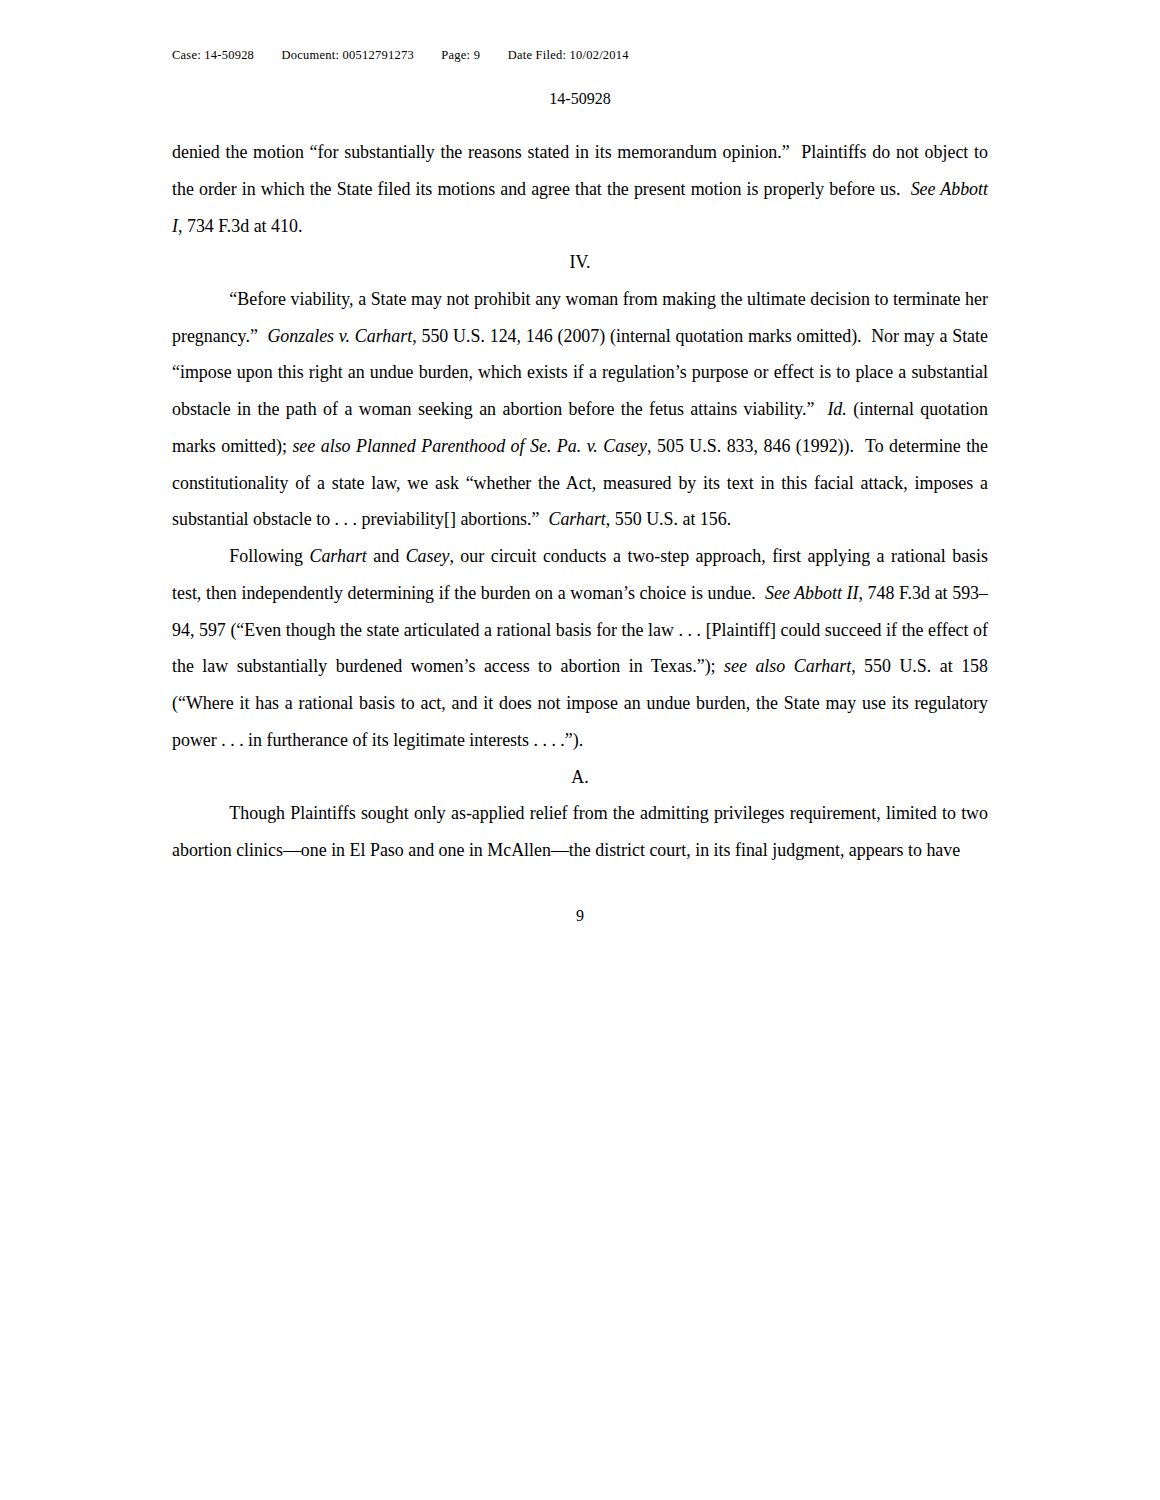Case: 14-50928 Document: 00512791273 Page: 9 Date Filed: 10/02/2014
14-50928
denied the motion “for substantially the reasons stated in its memorandum opinion.” Plaintiffs do not object to the order in which the State filed its motions and agree that the present motion is properly before us. See Abbott I, 734 F.3d at 410.
IV.
“Before viability, a State may not prohibit any woman from making the ultimate decision to terminate her pregnancy.” Gonzales v. Carhart, 550 U.S. 124, 146 (2007) (internal quotation marks omitted). Nor may a State “impose upon this right an undue burden, which exists if a regulation’s purpose or effect is to place a substantial obstacle in the path of a woman seeking an abortion before the fetus attains viability.” Id. (internal quotation marks omitted); see also Planned Parenthood of Se. Pa. v. Casey, 505 U.S. 833, 846 (1992)). To determine the constitutionality of a state law, we ask “whether the Act, measured by its text in this facial attack, imposes a substantial obstacle to . . . previability[] abortions.” Carhart, 550 U.S. at 156.
Following Carhart and Casey, our circuit conducts a two-step approach, first applying a rational basis test, then independently determining if the burden on a woman’s choice is undue. See Abbott II, 748 F.3d at 593–94, 597 (“Even though the state articulated a rational basis for the law . . . [Plaintiff] could succeed if the effect of the law substantially burdened women’s access to abortion in Texas.”); see also Carhart, 550 U.S. at 158 (“Where it has a rational basis to act, and it does not impose an undue burden, the State may use its regulatory power . . . in furtherance of its legitimate interests . . . .”).
A.
Though Plaintiffs sought only as-applied relief from the admitting privileges requirement, limited to two abortion clinics—one in El Paso and one in McAllen—the district court, in its final judgment, appears to have
9